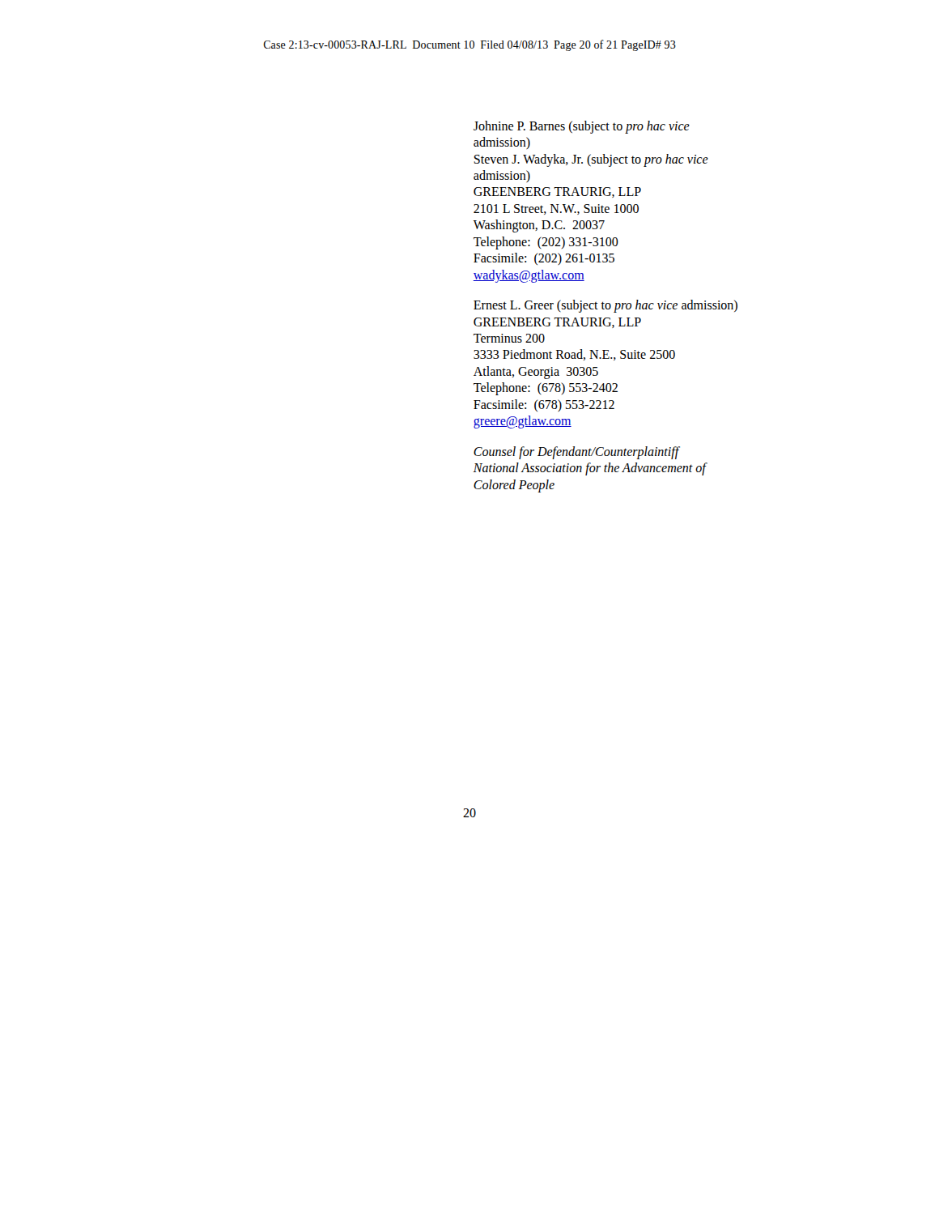Case 2:13-cv-00053-RAJ-LRL Document 10 Filed 04/08/13 Page 20 of 21 PageID# 93
Johnine P. Barnes (subject to pro hac vice admission)
Steven J. Wadyka, Jr. (subject to pro hac vice admission)
GREENBERG TRAURIG, LLP
2101 L Street, N.W., Suite 1000
Washington, D.C. 20037
Telephone: (202) 331-3100
Facsimile: (202) 261-0135
wadykas@gtlaw.com
Ernest L. Greer (subject to pro hac vice admission)
GREENBERG TRAURIG, LLP
Terminus 200
3333 Piedmont Road, N.E., Suite 2500
Atlanta, Georgia 30305
Telephone: (678) 553-2402
Facsimile: (678) 553-2212
greere@gtlaw.com
Counsel for Defendant/Counterplaintiff
National Association for the Advancement of
Colored People
20